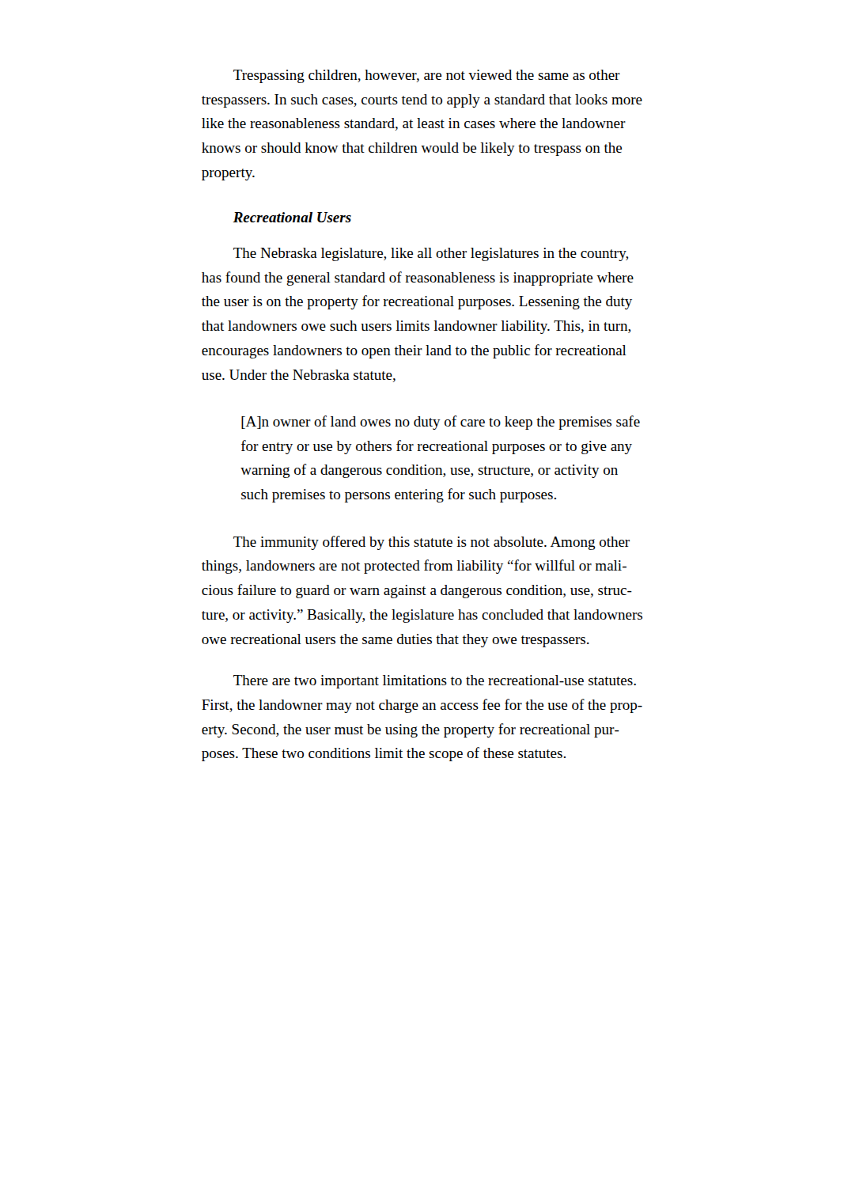Trespassing children, however, are not viewed the same as other trespassers. In such cases, courts tend to apply a standard that looks more like the reasonableness standard, at least in cases where the landowner knows or should know that children would be likely to trespass on the property.
Recreational Users
The Nebraska legislature, like all other legislatures in the country, has found the general standard of reasonableness is inappropriate where the user is on the property for recreational purposes. Lessening the duty that landowners owe such users limits landowner liability. This, in turn, encourages landowners to open their land to the public for recreational use. Under the Nebraska statute,
[A]n owner of land owes no duty of care to keep the premises safe for entry or use by others for recreational purposes or to give any warning of a dangerous condition, use, structure, or activity on such premises to persons entering for such purposes.
The immunity offered by this statute is not absolute. Among other things, landowners are not protected from liability “for willful or malicious failure to guard or warn against a dangerous condition, use, structure, or activity.” Basically, the legislature has concluded that landowners owe recreational users the same duties that they owe trespassers.
There are two important limitations to the recreational-use statutes. First, the landowner may not charge an access fee for the use of the property. Second, the user must be using the property for recreational purposes. These two conditions limit the scope of these statutes.